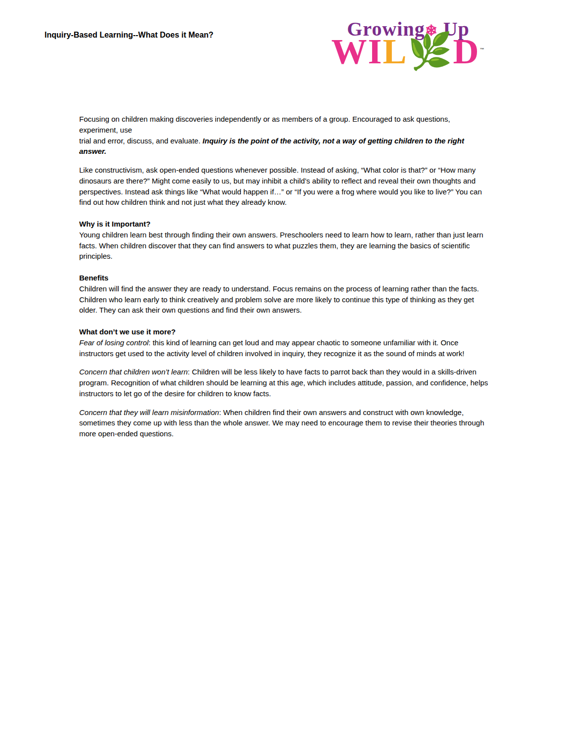Inquiry-Based Learning--What Does it Mean?
Growing❄ Up
WIL🌿D™
Focusing on children making discoveries independently or as members of a group. Encouraged to ask questions, experiment, use
trial and error, discuss, and evaluate. Inquiry is the point of the activity, not a way of getting children to the right answer.
Like constructivism, ask open-ended questions whenever possible. Instead of asking, “What color is that?” or “How many dinosaurs are there?” Might come easily to us, but may inhibit a child’s ability to reflect and reveal their own thoughts and perspectives. Instead ask things like “What would happen if…” or “If you were a frog where would you like to live?” You can find out how children think and not just what they already know.
Why is it Important?
Young children learn best through finding their own answers. Preschoolers need to learn how to learn, rather than just learn facts. When children discover that they can find answers to what puzzles them, they are learning the basics of scientific principles.
Benefits
Children will find the answer they are ready to understand. Focus remains on the process of learning rather than the facts. Children who learn early to think creatively and problem solve are more likely to continue this type of thinking as they get older. They can ask their own questions and find their own answers.
What don’t we use it more?
Fear of losing control: this kind of learning can get loud and may appear chaotic to someone unfamiliar with it. Once instructors get used to the activity level of children involved in inquiry, they recognize it as the sound of minds at work!
Concern that children won’t learn: Children will be less likely to have facts to parrot back than they would in a skills-driven program. Recognition of what children should be learning at this age, which includes attitude, passion, and confidence, helps instructors to let go of the desire for children to know facts.
Concern that they will learn misinformation: When children find their own answers and construct with own knowledge, sometimes they come up with less than the whole answer. We may need to encourage them to revise their theories through more open-ended questions.